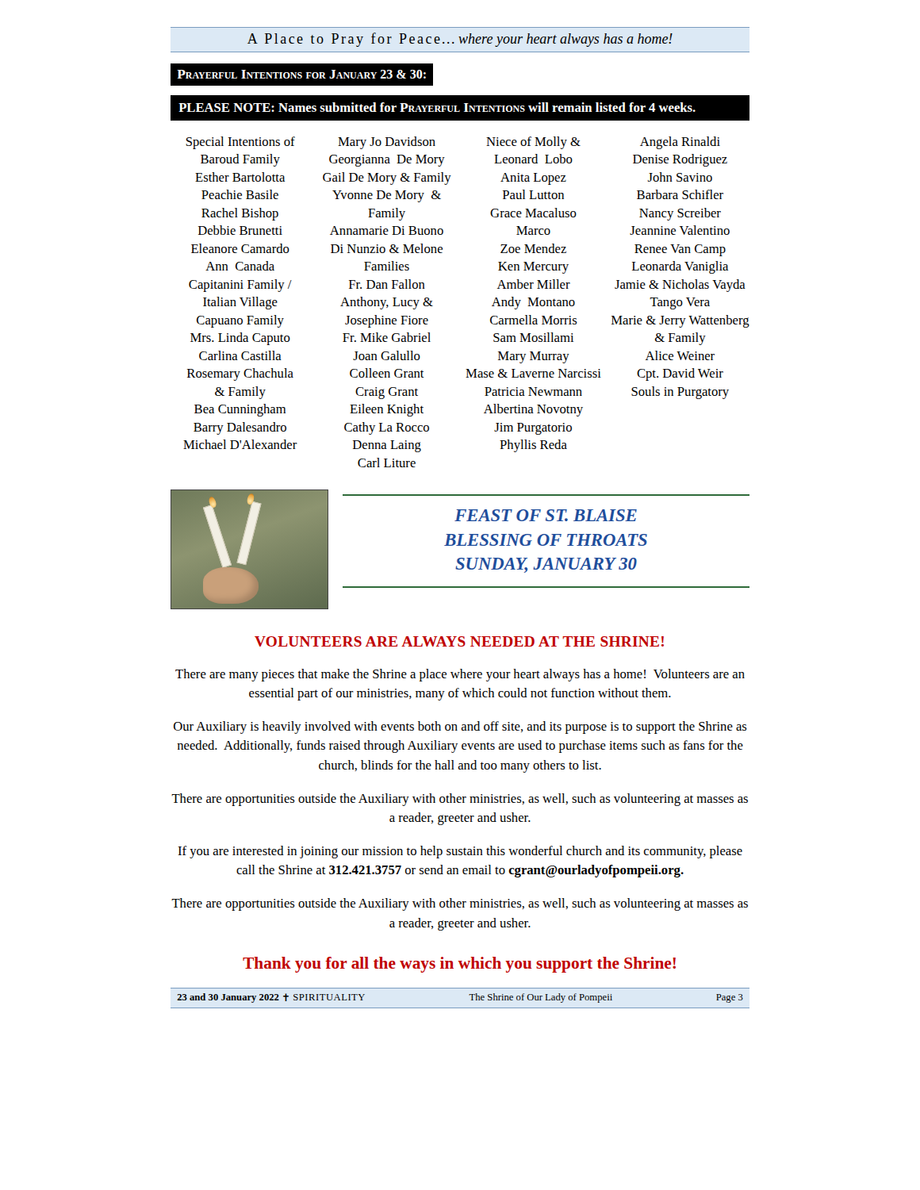A Place to Pray for Peace… where your heart always has a home!
Prayerful Intentions for January 23 & 30:
PLEASE NOTE: Names submitted for Prayerful Intentions will remain listed for 4 weeks.
Special Intentions of
Baroud Family
Esther Bartolotta
Peachie Basile
Rachel Bishop
Debbie Brunetti
Eleanore Camardo
Ann Canada
Capitanini Family /
Italian Village
Capuano Family
Mrs. Linda Caputo
Carlina Castilla
Rosemary Chachula
& Family
Bea Cunningham
Barry Dalesandro
Michael D'Alexander
Mary Jo Davidson
Georgianna De Mory
Gail De Mory & Family
Yvonne De Mory & Family
Annamarie Di Buono
Di Nunzio & Melone
Families
Fr. Dan Fallon
Anthony, Lucy &
Josephine Fiore
Fr. Mike Gabriel
Joan Galullo
Colleen Grant
Craig Grant
Eileen Knight
Cathy La Rocco
Denna Laing
Carl Liture
Niece of Molly &
Leonard Lobo
Anita Lopez
Paul Lutton
Grace Macaluso
Marco
Zoe Mendez
Ken Mercury
Amber Miller
Andy Montano
Carmella Morris
Sam Mosillami
Mary Murray
Mase & Laverne Narcissi
Patricia Newmann
Albertina Novotny
Jim Purgatorio
Phyllis Reda
Angela Rinaldi
Denise Rodriguez
John Savino
Barbara Schifler
Nancy Screiber
Jeannine Valentino
Renee Van Camp
Leonarda Vaniglia
Jamie & Nicholas Vayda
Tango Vera
Marie & Jerry Wattenberg
& Family
Alice Weiner
Cpt. David Weir
Souls in Purgatory
FEAST OF ST. BLAISE
BLESSING OF THROATS
SUNDAY, JANUARY 30
VOLUNTEERS ARE ALWAYS NEEDED AT THE SHRINE!
There are many pieces that make the Shrine a place where your heart always has a home! Volunteers are an essential part of our ministries, many of which could not function without them.
Our Auxiliary is heavily involved with events both on and off site, and its purpose is to support the Shrine as needed. Additionally, funds raised through Auxiliary events are used to purchase items such as fans for the church, blinds for the hall and too many others to list.
There are opportunities outside the Auxiliary with other ministries, as well, such as volunteering at masses as a reader, greeter and usher.
If you are interested in joining our mission to help sustain this wonderful church and its community, please call the Shrine at 312.421.3757 or send an email to cgrant@ourladyofpompeii.org.
There are opportunities outside the Auxiliary with other ministries, as well, such as volunteering at masses as a reader, greeter and usher.
Thank you for all the ways in which you support the Shrine!
23 and 30 January 2022 ✝ SPIRITUALITY The Shrine of Our Lady of Pompeii Page 3